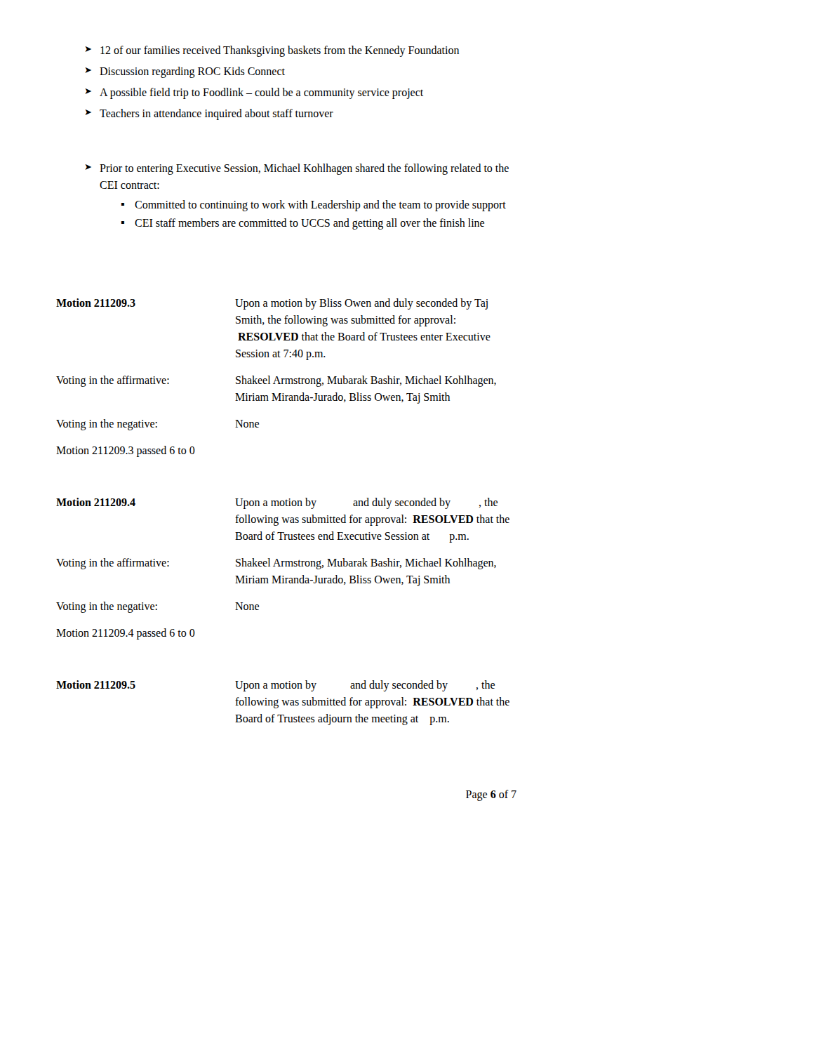12 of our families received Thanksgiving baskets from the Kennedy Foundation
Discussion regarding ROC Kids Connect
A possible field trip to Foodlink – could be a community service project
Teachers in attendance inquired about staff turnover
Prior to entering Executive Session, Michael Kohlhagen shared the following related to the CEI contract:
Committed to continuing to work with Leadership and the team to provide support
CEI staff members are committed to UCCS and getting all over the finish line
| Motion 211209.3 | Upon a motion by Bliss Owen and duly seconded by Taj Smith, the following was submitted for approval: RESOLVED that the Board of Trustees enter Executive Session at 7:40 p.m. |
| Voting in the affirmative: | Shakeel Armstrong, Mubarak Bashir, Michael Kohlhagen, Miriam Miranda-Jurado, Bliss Owen, Taj Smith |
| Voting in the negative: | None |
| Motion 211209.3 passed 6 to 0 |
| Motion 211209.4 | Upon a motion by and duly seconded by , the following was submitted for approval: RESOLVED that the Board of Trustees end Executive Session at p.m. |
| Voting in the affirmative: | Shakeel Armstrong, Mubarak Bashir, Michael Kohlhagen, Miriam Miranda-Jurado, Bliss Owen, Taj Smith |
| Voting in the negative: | None |
| Motion 211209.4 passed 6 to 0 |
| Motion 211209.5 | Upon a motion by and duly seconded by , the following was submitted for approval: RESOLVED that the Board of Trustees adjourn the meeting at p.m. |
Page 6 of 7